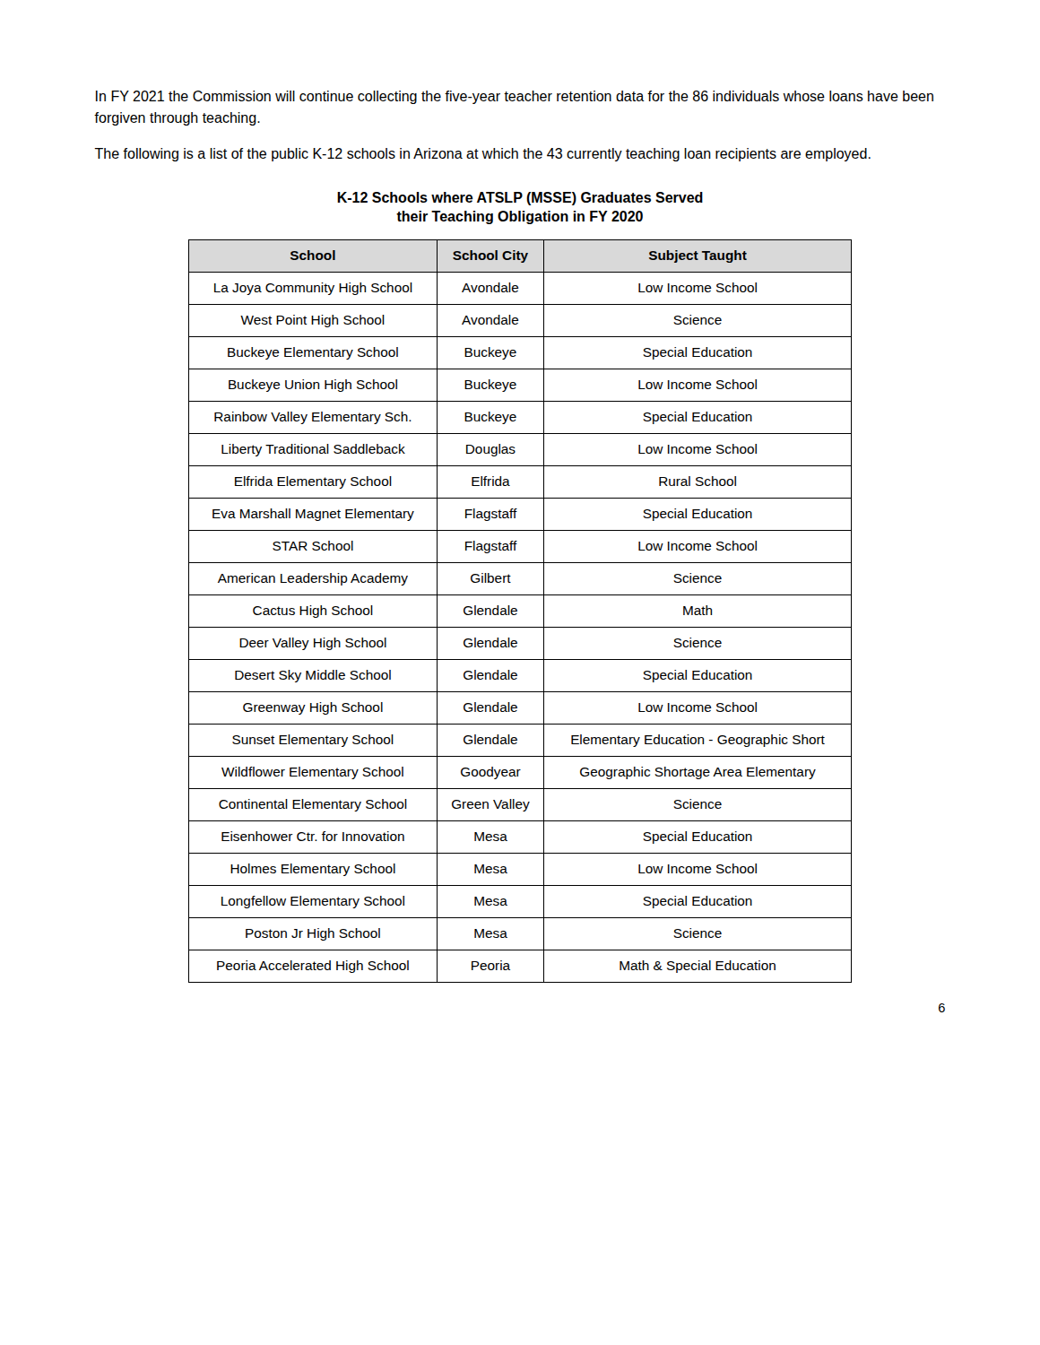In FY 2021 the Commission will continue collecting the five-year teacher retention data for the 86 individuals whose loans have been forgiven through teaching.
The following is a list of the public K-12 schools in Arizona at which the 43 currently teaching loan recipients are employed.
K-12 Schools where ATSLP (MSSE) Graduates Served
their Teaching Obligation in FY 2020
| School | School City | Subject Taught |
| --- | --- | --- |
| La Joya Community High School | Avondale | Low Income School |
| West Point High School | Avondale | Science |
| Buckeye Elementary School | Buckeye | Special Education |
| Buckeye Union High School | Buckeye | Low Income School |
| Rainbow Valley Elementary Sch. | Buckeye | Special Education |
| Liberty Traditional Saddleback | Douglas | Low Income School |
| Elfrida Elementary School | Elfrida | Rural School |
| Eva Marshall Magnet Elementary | Flagstaff | Special Education |
| STAR School | Flagstaff | Low Income School |
| American Leadership Academy | Gilbert | Science |
| Cactus High School | Glendale | Math |
| Deer Valley High School | Glendale | Science |
| Desert Sky Middle School | Glendale | Special Education |
| Greenway High School | Glendale | Low Income School |
| Sunset Elementary School | Glendale | Elementary Education - Geographic Short |
| Wildflower Elementary School | Goodyear | Geographic Shortage Area Elementary |
| Continental Elementary School | Green Valley | Science |
| Eisenhower Ctr. for Innovation | Mesa | Special Education |
| Holmes Elementary School | Mesa | Low Income School |
| Longfellow Elementary School | Mesa | Special Education |
| Poston Jr High School | Mesa | Science |
| Peoria Accelerated High School | Peoria | Math & Special Education |
6